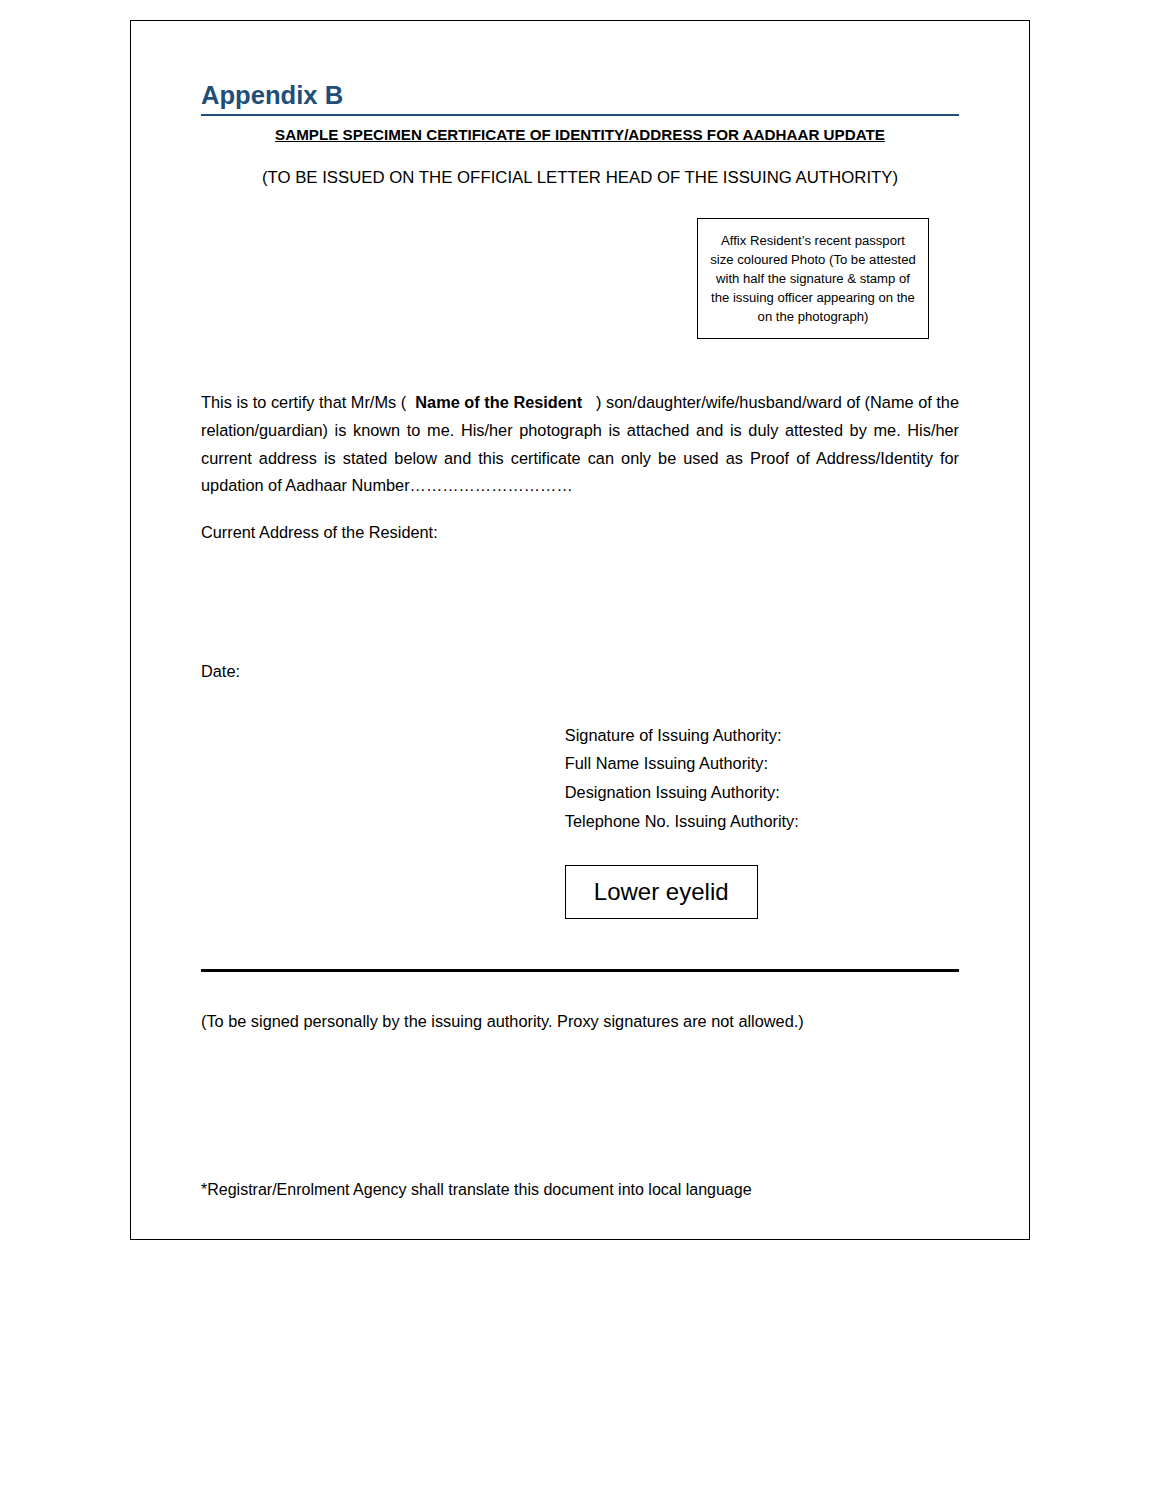Appendix B
SAMPLE SPECIMEN CERTIFICATE OF IDENTITY/ADDRESS FOR AADHAAR UPDATE
(TO BE ISSUED ON THE OFFICIAL LETTER HEAD OF THE ISSUING AUTHORITY)
Affix Resident’s recent passport size coloured Photo (To be attested with half the signature & stamp of the issuing officer appearing on the on the photograph)
This is to certify that Mr/Ms ( Name of the Resident ) son/daughter/wife/husband/ward of (Name of the relation/guardian) is known to me. His/her photograph is attached and is duly attested by me. His/her current address is stated below and this certificate can only be used as Proof of Address/Identity for updation of Aadhaar Number…………………………
Current Address of the Resident:
Date:
Signature of Issuing Authority:
Full Name Issuing Authority:
Designation Issuing Authority:
Telephone No. Issuing Authority:
Lower eyelid
(To be signed personally by the issuing authority. Proxy signatures are not allowed.)
*Registrar/Enrolment Agency shall translate this document into local language